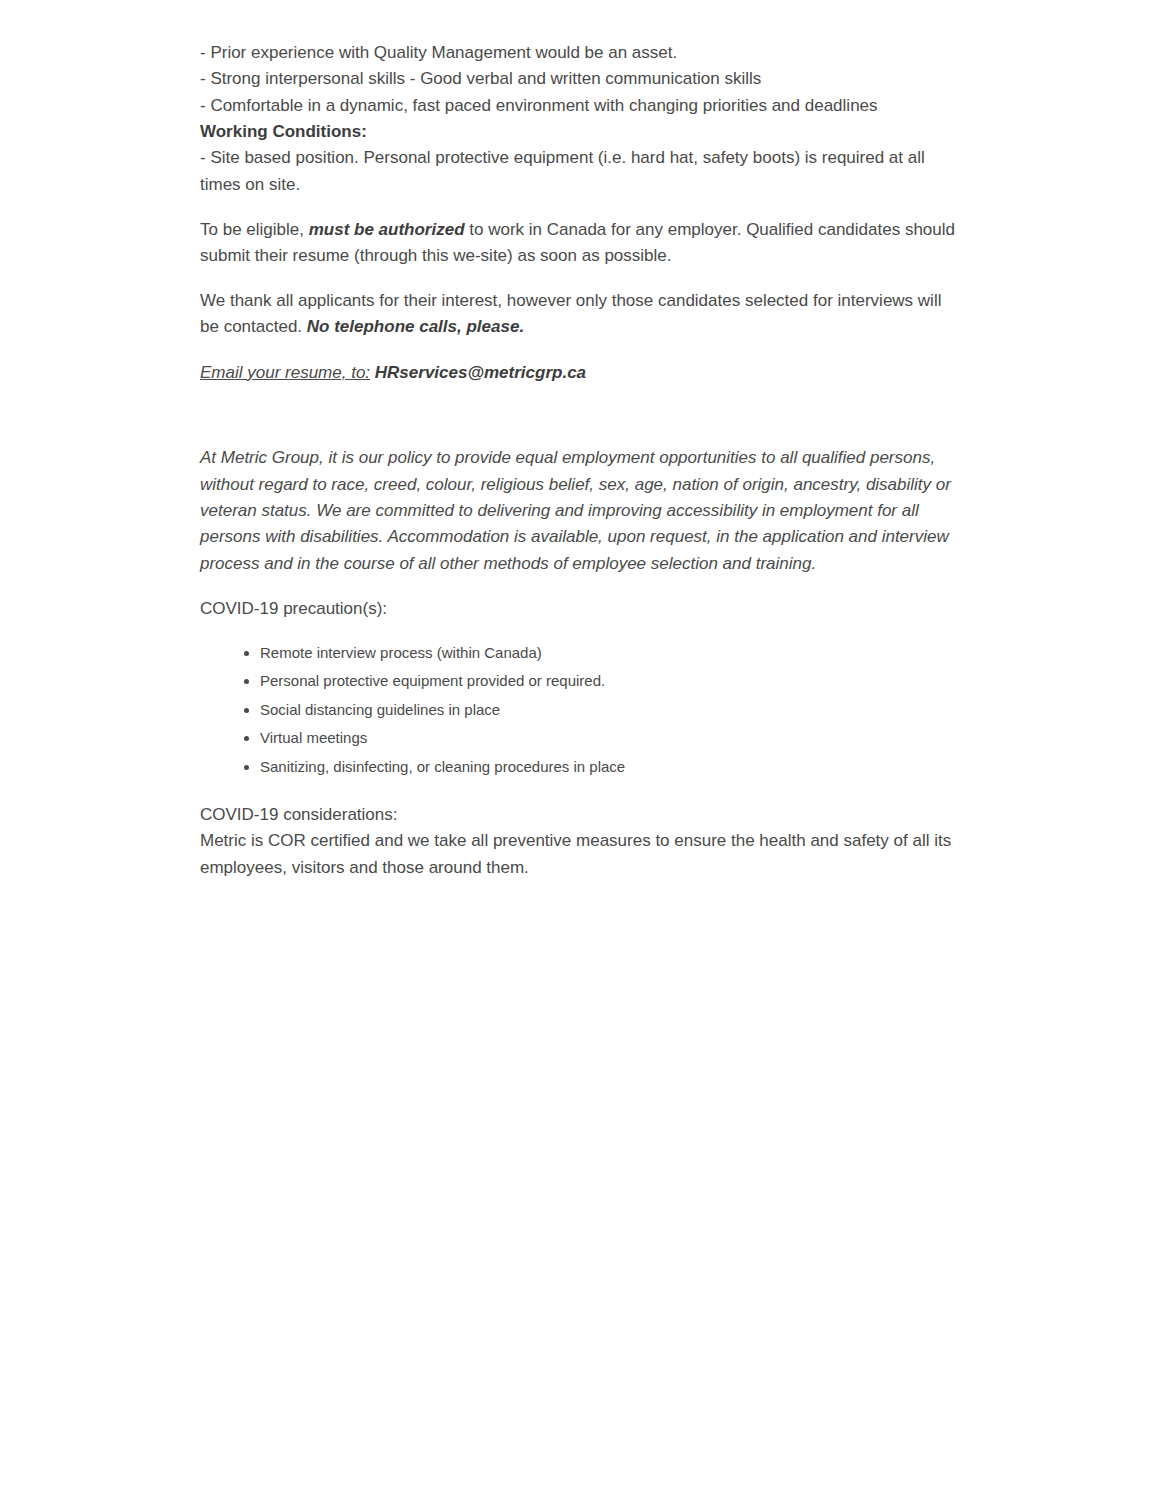- Prior experience with Quality Management would be an asset.
- Strong interpersonal skills - Good verbal and written communication skills
- Comfortable in a dynamic, fast paced environment with changing priorities and deadlines
Working Conditions:
- Site based position. Personal protective equipment (i.e. hard hat, safety boots) is required at all times on site.
To be eligible, must be authorized to work in Canada for any employer. Qualified candidates should submit their resume (through this we-site) as soon as possible.
We thank all applicants for their interest, however only those candidates selected for interviews will be contacted. No telephone calls, please.
Email your resume, to: HRservices@metricgrp.ca
At Metric Group, it is our policy to provide equal employment opportunities to all qualified persons, without regard to race, creed, colour, religious belief, sex, age, nation of origin, ancestry, disability or veteran status. We are committed to delivering and improving accessibility in employment for all persons with disabilities. Accommodation is available, upon request, in the application and interview process and in the course of all other methods of employee selection and training.
COVID-19 precaution(s):
Remote interview process (within Canada)
Personal protective equipment provided or required.
Social distancing guidelines in place
Virtual meetings
Sanitizing, disinfecting, or cleaning procedures in place
COVID-19 considerations:
Metric is COR certified and we take all preventive measures to ensure the health and safety of all its employees, visitors and those around them.